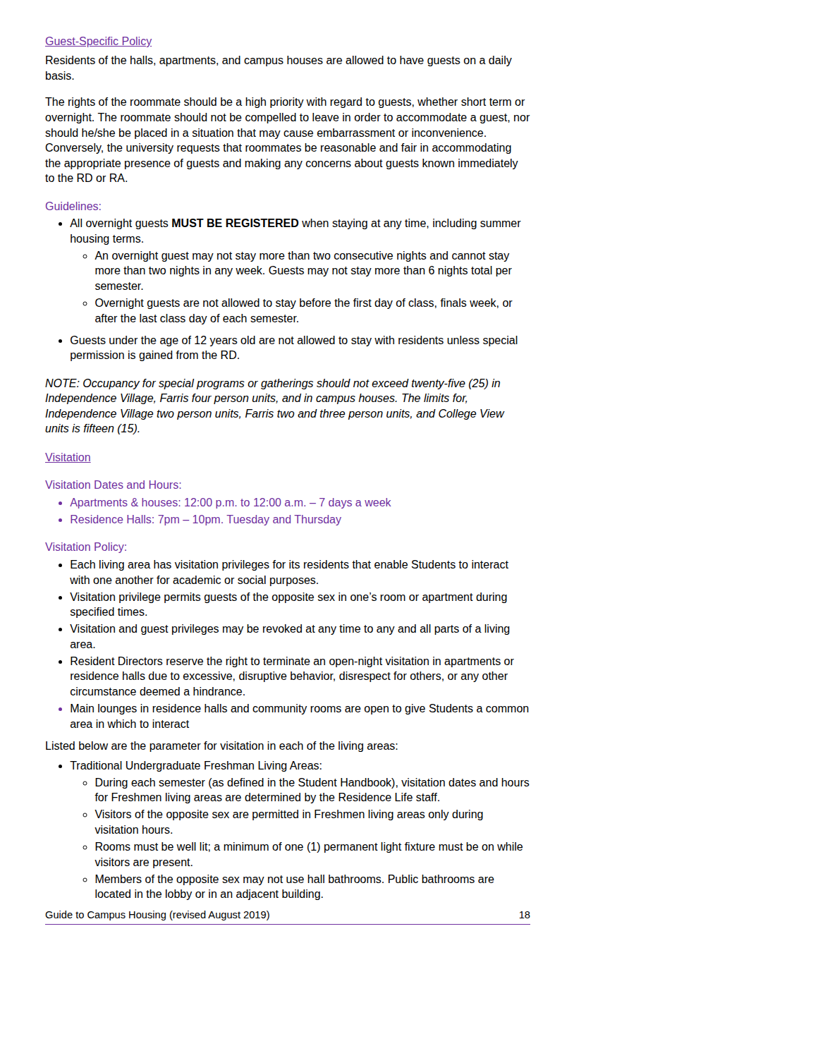Guest-Specific Policy
Residents of the halls, apartments, and campus houses are allowed to have guests on a daily basis.
The rights of the roommate should be a high priority with regard to guests, whether short term or overnight. The roommate should not be compelled to leave in order to accommodate a guest, nor should he/she be placed in a situation that may cause embarrassment or inconvenience. Conversely, the university requests that roommates be reasonable and fair in accommodating the appropriate presence of guests and making any concerns about guests known immediately to the RD or RA.
Guidelines:
All overnight guests MUST BE REGISTERED when staying at any time, including summer housing terms.
An overnight guest may not stay more than two consecutive nights and cannot stay more than two nights in any week. Guests may not stay more than 6 nights total per semester.
Overnight guests are not allowed to stay before the first day of class, finals week, or after the last class day of each semester.
Guests under the age of 12 years old are not allowed to stay with residents unless special permission is gained from the RD.
NOTE: Occupancy for special programs or gatherings should not exceed twenty-five (25) in Independence Village, Farris four person units, and in campus houses. The limits for, Independence Village two person units, Farris two and three person units, and College View units is fifteen (15).
Visitation
Visitation Dates and Hours:
Apartments & houses: 12:00 p.m. to 12:00 a.m. – 7 days a week
Residence Halls: 7pm – 10pm. Tuesday and Thursday
Visitation Policy:
Each living area has visitation privileges for its residents that enable Students to interact with one another for academic or social purposes.
Visitation privilege permits guests of the opposite sex in one’s room or apartment during specified times.
Visitation and guest privileges may be revoked at any time to any and all parts of a living area.
Resident Directors reserve the right to terminate an open-night visitation in apartments or residence halls due to excessive, disruptive behavior, disrespect for others, or any other circumstance deemed a hindrance.
Main lounges in residence halls and community rooms are open to give Students a common area in which to interact
Listed below are the parameter for visitation in each of the living areas:
Traditional Undergraduate Freshman Living Areas:
During each semester (as defined in the Student Handbook), visitation dates and hours for Freshmen living areas are determined by the Residence Life staff.
Visitors of the opposite sex are permitted in Freshmen living areas only during visitation hours.
Rooms must be well lit; a minimum of one (1) permanent light fixture must be on while visitors are present.
Members of the opposite sex may not use hall bathrooms. Public bathrooms are located in the lobby or in an adjacent building.
Guide to Campus Housing (revised August 2019) 18